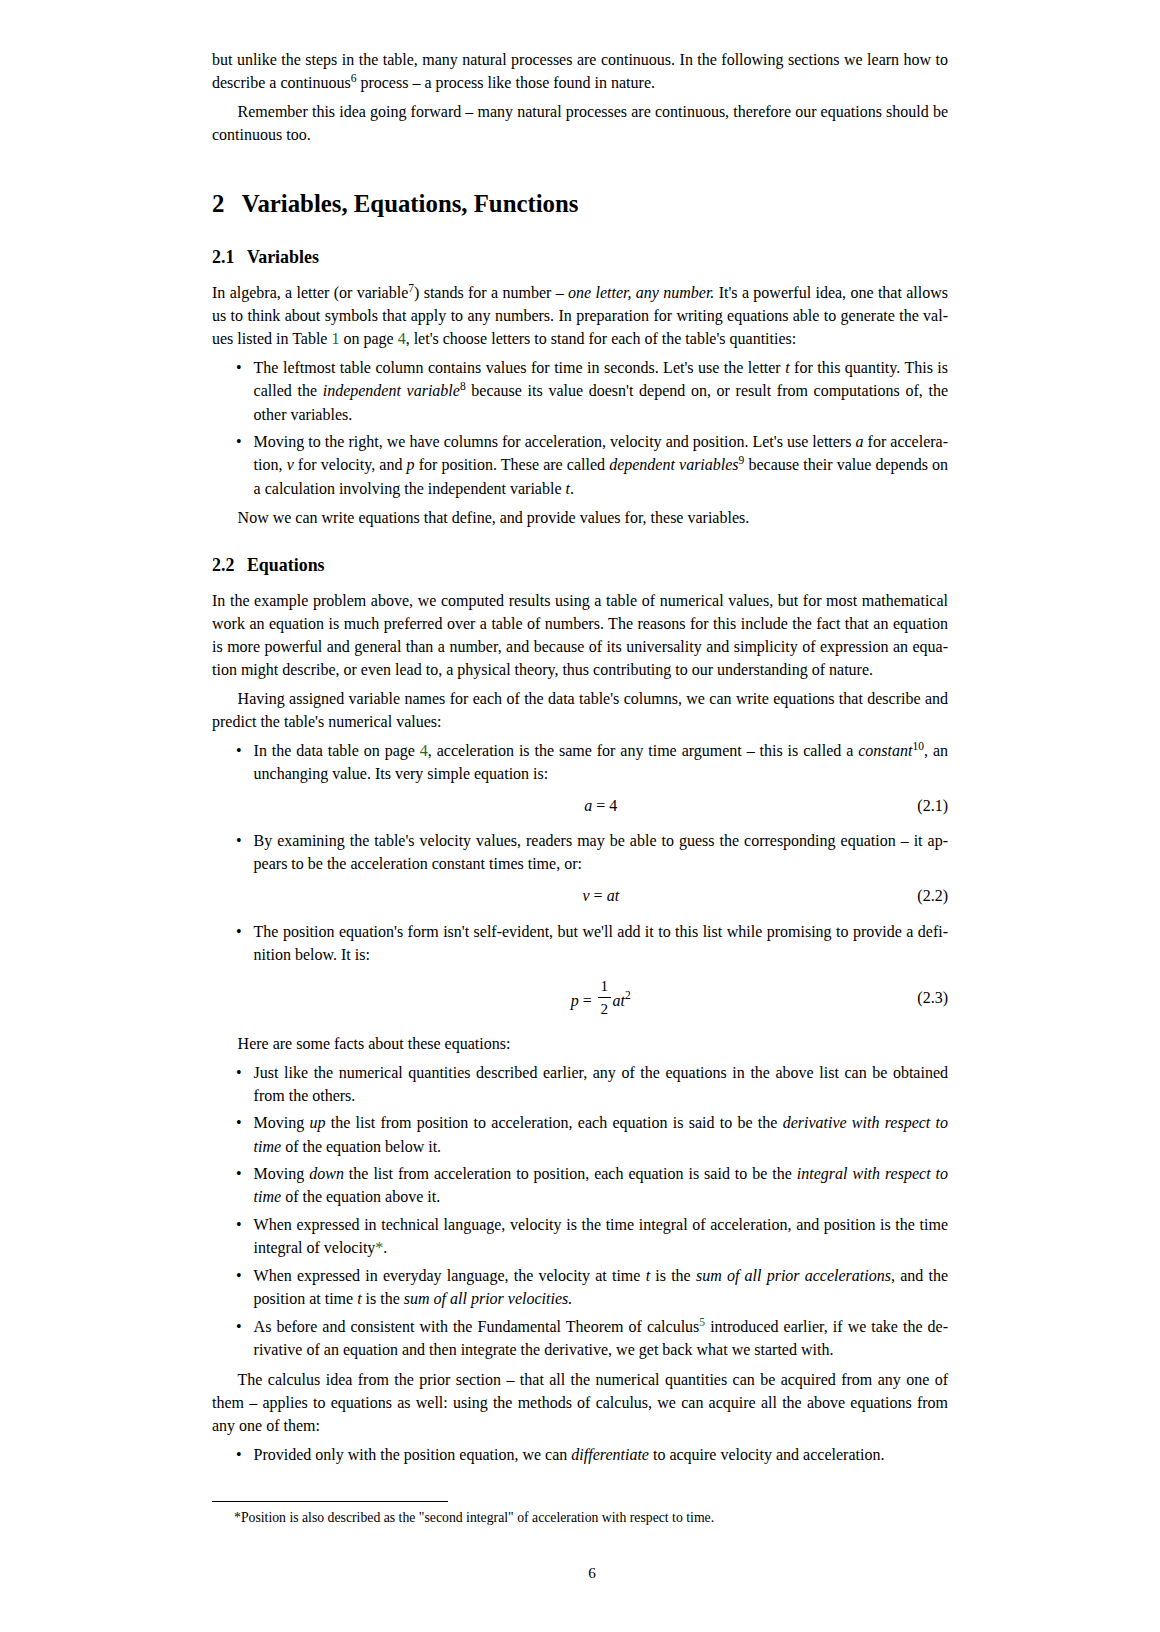but unlike the steps in the table, many natural processes are continuous. In the following sections we learn how to describe a continuous6 process – a process like those found in nature.
Remember this idea going forward – many natural processes are continuous, therefore our equations should be continuous too.
2 Variables, Equations, Functions
2.1 Variables
In algebra, a letter (or variable7) stands for a number – one letter, any number. It's a powerful idea, one that allows us to think about symbols that apply to any numbers. In preparation for writing equations able to generate the values listed in Table 1 on page 4, let's choose letters to stand for each of the table's quantities:
The leftmost table column contains values for time in seconds. Let's use the letter t for this quantity. This is called the independent variable8 because its value doesn't depend on, or result from computations of, the other variables.
Moving to the right, we have columns for acceleration, velocity and position. Let's use letters a for acceleration, v for velocity, and p for position. These are called dependent variables9 because their value depends on a calculation involving the independent variable t.
Now we can write equations that define, and provide values for, these variables.
2.2 Equations
In the example problem above, we computed results using a table of numerical values, but for most mathematical work an equation is much preferred over a table of numbers. The reasons for this include the fact that an equation is more powerful and general than a number, and because of its universality and simplicity of expression an equation might describe, or even lead to, a physical theory, thus contributing to our understanding of nature.
Having assigned variable names for each of the data table's columns, we can write equations that describe and predict the table's numerical values:
In the data table on page 4, acceleration is the same for any time argument – this is called a constant10, an unchanging value. Its very simple equation is:
a = 4 (2.1)
By examining the table's velocity values, readers may be able to guess the corresponding equation – it appears to be the acceleration constant times time, or:
v = at (2.2)
The position equation's form isn't self-evident, but we'll add it to this list while promising to provide a definition below. It is:
p = 12 at2 (2.3)
Here are some facts about these equations:
Just like the numerical quantities described earlier, any of the equations in the above list can be obtained from the others.
Moving up the list from position to acceleration, each equation is said to be the derivative with respect to time of the equation below it.
Moving down the list from acceleration to position, each equation is said to be the integral with respect to time of the equation above it.
When expressed in technical language, velocity is the time integral of acceleration, and position is the time integral of velocity*.
When expressed in everyday language, the velocity at time t is the sum of all prior accelerations, and the position at time t is the sum of all prior velocities.
As before and consistent with the Fundamental Theorem of calculus5 introduced earlier, if we take the derivative of an equation and then integrate the derivative, we get back what we started with.
The calculus idea from the prior section – that all the numerical quantities can be acquired from any one of them – applies to equations as well: using the methods of calculus, we can acquire all the above equations from any one of them:
Provided only with the position equation, we can differentiate to acquire velocity and acceleration.
*Position is also described as the "second integral" of acceleration with respect to time.
6